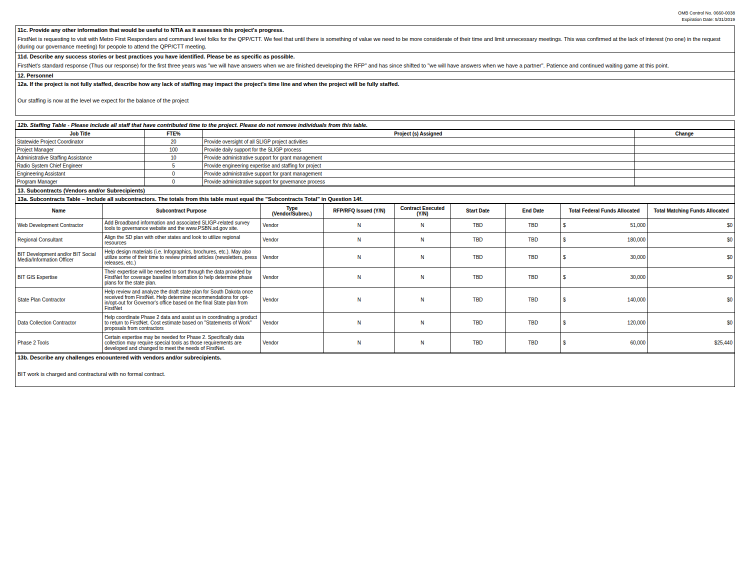OMB Control No. 0660-0038
Expiration Date: 5/31/2019
11c. Provide any other information that would be useful to NTIA as it assesses this project's progress.
FirstNet is requesting to visit with Metro First Responders and command level folks for the QPP/CTT. We feel that until there is something of value we need to be more considerate of their time and limit unnecessary meetings. This was confirmed at the lack of interest (no one) in the request (during our governance meeting) for peopole to attend the QPP/CTT meeting.
11d. Describe any success stories or best practices you have identified. Please be as specific as possible.
FirstNet's standard response (Thus our response) for the first three years was "we will have answers when we are finished developing the RFP" and has since shifted to "we will have answers when we have a partner". Patience and continued waiting game at this point.
12. Personnel
12a. If the project is not fully staffed, describe how any lack of staffing may impact the project's time line and when the project will be fully staffed.
Our staffing is now at the level we expect for the balance of the project
12b. Staffing Table - Please include all staff that have contributed time to the project. Please do not remove individuals from this table.
| Job Title | FTE% | Project (s) Assigned | Change |
| --- | --- | --- | --- |
| Statewide Project Coordinator | 20 | Provide oversight of all SLIGP project activities | |
| Project Manager | 100 | Provide daily support for the SLIGP process | |
| Administrative Staffing Assistance | 10 | Provide administrative support for grant management | |
| Radio System Chief Engineer | 5 | Provide engineering expertise and staffing for project | |
| Engineering Assistant | 0 | Provide administrative support for grant management | |
| Program Manager | 0 | Provide administrative support for governance process | |
13. Subcontracts (Vendors and/or Subrecipients)
13a. Subcontracts Table – Include all subcontractors. The totals from this table must equal the "Subcontracts Total" in Question 14f.
| Name | Subcontract Purpose | Type (Vendor/Subrec.) | RFP/RFQ Issued (Y/N) | Contract Executed (Y/N) | Start Date | End Date | Total Federal Funds Allocated | Total Matching Funds Allocated |
| --- | --- | --- | --- | --- | --- | --- | --- | --- |
| Web Development Contractor | Add Broadband information and associated SLIGP-related survey tools to governance website and the www.PSBN.sd.gov site. | Vendor | N | N | TBD | TBD | $ 51,000 | $0 |
| Regional Consultant | Align the SD plan with other states and look to utilize regional resources | Vendor | N | N | TBD | TBD | $ 180,000 | $0 |
| BIT Development and/or BIT Social Media/Information Officer | Help design materials (i.e. Infographics, brochures, etc.). May also utilize some of their time to review printed articles (newsletters, press releases, etc.) | Vendor | N | N | TBD | TBD | $ 30,000 | $0 |
| BIT GIS Expertise | Their expertise will be needed to sort through the data provided by FirstNet for coverage baseline information to help determine phase plans for the state plan. | Vendor | N | N | TBD | TBD | $ 30,000 | $0 |
| State Plan Contractor | Help review and analyze the draft state plan for South Dakota once received from FirstNet. Help determine recommendations for opt-in/opt-out for Governor's office based on the final State plan from FirstNet | Vendor | N | N | TBD | TBD | $ 140,000 | $0 |
| Data Collection Contractor | Help coordinate Phase 2 data and assist us in coordinating a product to return to FirstNet. Cost estimate based on "Statements of Work" proposals from contractors | Vendor | N | N | TBD | TBD | $ 120,000 | $0 |
| Phase 2 Tools | Certain expertise may be needed for Phase 2. Specifically data collection may require special tools as those requirements are developed and changed to meet the needs of FirstNet. | Vendor | N | N | TBD | TBD | $ 60,000 | $25,440 |
13b. Describe any challenges encountered with vendors and/or subrecipients.
BIT work is charged and contractural with no formal contract.